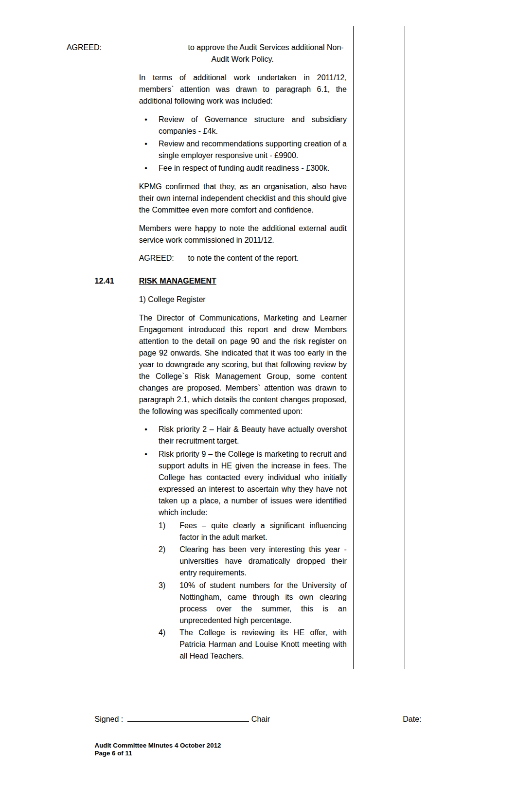AGREED: to approve the Audit Services additional Non-Audit Work Policy.
In terms of additional work undertaken in 2011/12, members` attention was drawn to paragraph 6.1, the additional following work was included:
Review of Governance structure and subsidiary companies - £4k.
Review and recommendations supporting creation of a single employer responsive unit - £9900.
Fee in respect of funding audit readiness - £300k.
KPMG confirmed that they, as an organisation, also have their own internal independent checklist and this should give the Committee even more comfort and confidence.
Members were happy to note the additional external audit service work commissioned in 2011/12.
AGREED: to note the content of the report.
12.41
RISK MANAGEMENT
1) College Register
The Director of Communications, Marketing and Learner Engagement introduced this report and drew Members attention to the detail on page 90 and the risk register on page 92 onwards. She indicated that it was too early in the year to downgrade any scoring, but that following review by the College`s Risk Management Group, some content changes are proposed. Members` attention was drawn to paragraph 2.1, which details the content changes proposed, the following was specifically commented upon:
Risk priority 2 – Hair & Beauty have actually overshot their recruitment target.
Risk priority 9 – the College is marketing to recruit and support adults in HE given the increase in fees. The College has contacted every individual who initially expressed an interest to ascertain why they have not taken up a place, a number of issues were identified which include:
Fees – quite clearly a significant influencing factor in the adult market.
Clearing has been very interesting this year - universities have dramatically dropped their entry requirements.
10% of student numbers for the University of Nottingham, came through its own clearing process over the summer, this is an unprecedented high percentage.
The College is reviewing its HE offer, with Patricia Harman and Louise Knott meeting with all Head Teachers.
Signed : Chair
Date:
Audit Committee Minutes 4 October 2012
Page 6 of 11